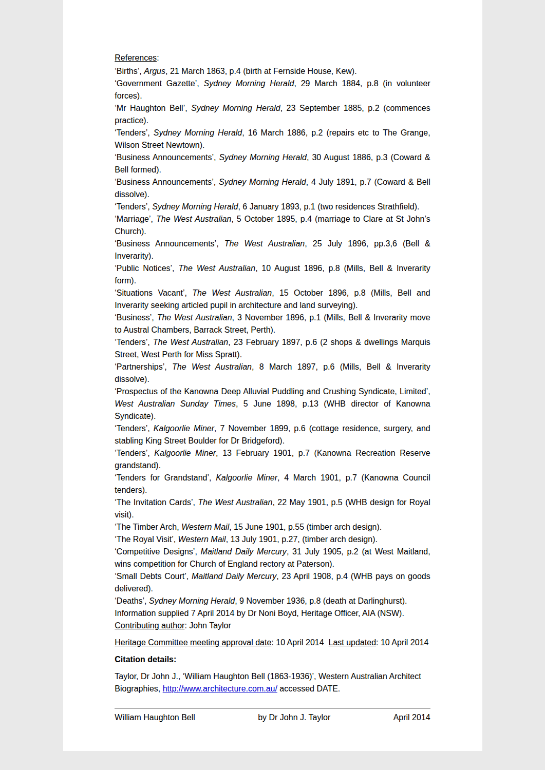References
:
‘Births’, Argus, 21 March 1863, p.4 (birth at Fernside House, Kew).
‘Government Gazette’, Sydney Morning Herald, 29 March 1884, p.8 (in volunteer forces).
‘Mr Haughton Bell’, Sydney Morning Herald, 23 September 1885, p.2 (commences practice).
‘Tenders’, Sydney Morning Herald, 16 March 1886, p.2 (repairs etc to The Grange, Wilson Street Newtown).
‘Business Announcements’, Sydney Morning Herald, 30 August 1886, p.3 (Coward & Bell formed).
‘Business Announcements’, Sydney Morning Herald, 4 July 1891, p.7 (Coward & Bell dissolve).
‘Tenders’, Sydney Morning Herald, 6 January 1893, p.1 (two residences Strathfield).
‘Marriage’, The West Australian, 5 October 1895, p.4 (marriage to Clare at St John’s Church).
‘Business Announcements’, The West Australian, 25 July 1896, pp.3,6 (Bell & Inverarity).
‘Public Notices’, The West Australian, 10 August 1896, p.8 (Mills, Bell & Inverarity form).
‘Situations Vacant’, The West Australian, 15 October 1896, p.8 (Mills, Bell and Inverarity seeking articled pupil in architecture and land surveying).
‘Business’, The West Australian, 3 November 1896, p.1 (Mills, Bell & Inverarity move to Austral Chambers, Barrack Street, Perth).
‘Tenders’, The West Australian, 23 February 1897, p.6 (2 shops & dwellings Marquis Street, West Perth for Miss Spratt).
‘Partnerships’, The West Australian, 8 March 1897, p.6 (Mills, Bell & Inverarity dissolve).
‘Prospectus of the Kanowna Deep Alluvial Puddling and Crushing Syndicate, Limited’, West Australian Sunday Times, 5 June 1898, p.13 (WHB director of Kanowna Syndicate).
‘Tenders’, Kalgoorlie Miner, 7 November 1899, p.6 (cottage residence, surgery, and stabling King Street Boulder for Dr Bridgeford).
‘Tenders’, Kalgoorlie Miner, 13 February 1901, p.7 (Kanowna Recreation Reserve grandstand).
‘Tenders for Grandstand’, Kalgoorlie Miner, 4 March 1901, p.7 (Kanowna Council tenders).
‘The Invitation Cards’, The West Australian, 22 May 1901, p.5 (WHB design for Royal visit).
‘The Timber Arch, Western Mail, 15 June 1901, p.55 (timber arch design).
‘The Royal Visit’, Western Mail, 13 July 1901, p.27, (timber arch design).
‘Competitive Designs’, Maitland Daily Mercury, 31 July 1905, p.2 (at West Maitland, wins competition for Church of England rectory at Paterson).
‘Small Debts Court’, Maitland Daily Mercury, 23 April 1908, p.4 (WHB pays on goods delivered).
‘Deaths’, Sydney Morning Herald, 9 November 1936, p.8 (death at Darlinghurst).
Information supplied 7 April 2014 by Dr Noni Boyd, Heritage Officer, AIA (NSW).
Contributing author: John Taylor
Heritage Committee meeting approval date: 10 April 2014 Last updated: 10 April 2014
Citation details:
Taylor, Dr John J., ‘William Haughton Bell (1863-1936)’, Western Australian Architect
Biographies, http://www.architecture.com.au/ accessed DATE.
William Haughton Bell by Dr John J. Taylor April 2014